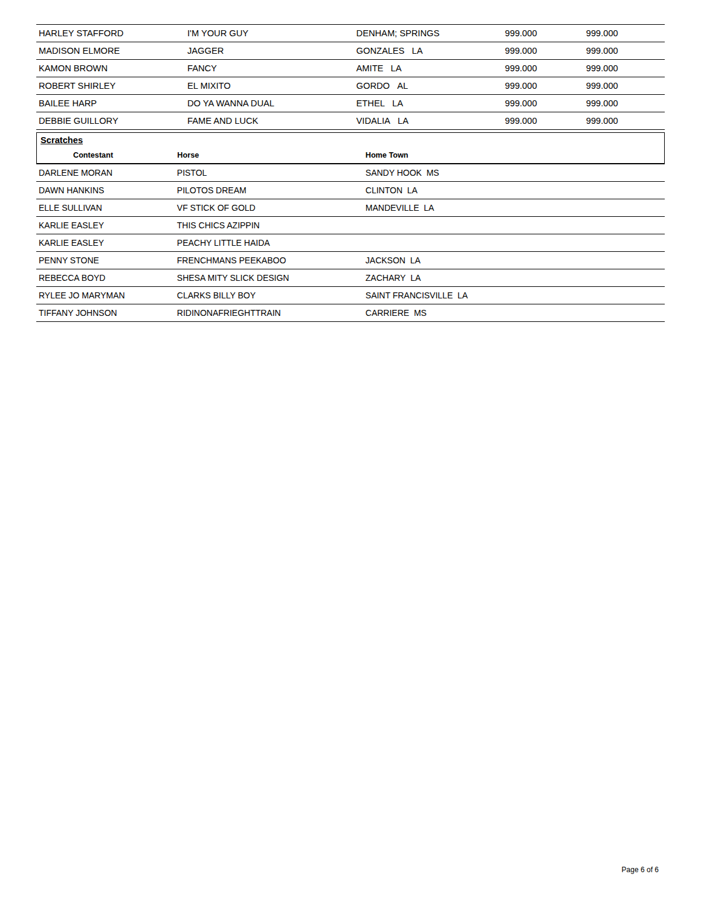| HARLEY STAFFORD | I'M YOUR GUY | DENHAM; SPRINGS | 999.000 | 999.000 |
| MADISON ELMORE | JAGGER | GONZALES LA | 999.000 | 999.000 |
| KAMON BROWN | FANCY | AMITE LA | 999.000 | 999.000 |
| ROBERT SHIRLEY | EL MIXITO | GORDO AL | 999.000 | 999.000 |
| BAILEE HARP | DO YA WANNA DUAL | ETHEL LA | 999.000 | 999.000 |
| DEBBIE GUILLORY | FAME AND LUCK | VIDALIA LA | 999.000 | 999.000 |
Scratches
| Contestant | Horse | Home Town |
| DARLENE MORAN | PISTOL | SANDY HOOK MS |
| DAWN HANKINS | PILOTOS DREAM | CLINTON LA |
| ELLE SULLIVAN | VF STICK OF GOLD | MANDEVILLE LA |
| KARLIE EASLEY | THIS CHICS AZIPPIN | |
| KARLIE EASLEY | PEACHY LITTLE HAIDA | |
| PENNY STONE | FRENCHMANS PEEKABOO | JACKSON LA |
| REBECCA BOYD | SHESA MITY SLICK DESIGN | ZACHARY LA |
| RYLEE JO MARYMAN | CLARKS BILLY BOY | SAINT FRANCISVILLE LA |
| TIFFANY JOHNSON | RIDINONAFRIEGHTTRAIN | CARRIERE MS |
Page 6 of 6